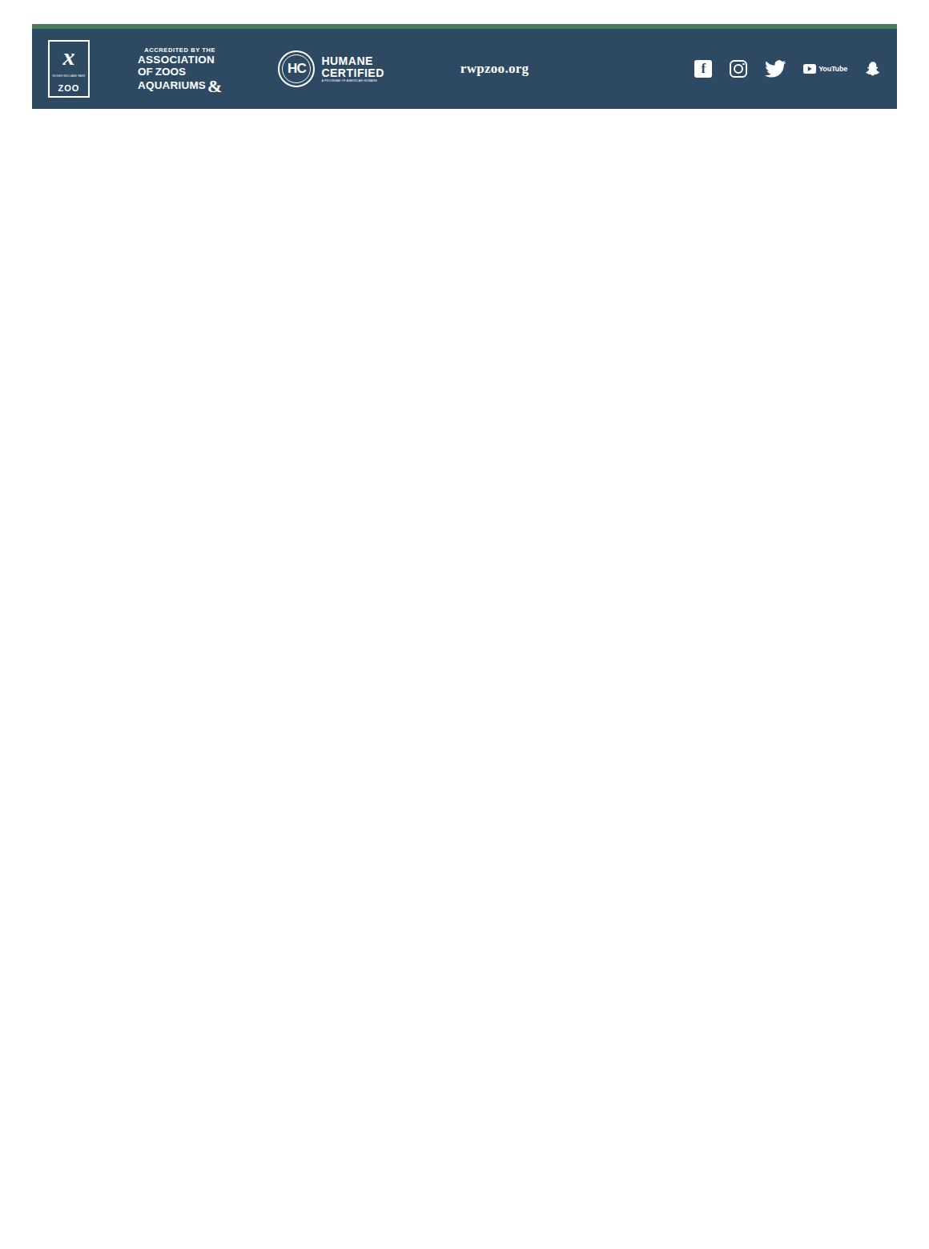x
ROGER WILLIAMS PARK
ZOO
ACCREDITED BY THE
ASSOCIATION
OF ZOOS
AQUARIUMS &
HC
HUMANE
CERTIFIED
A PROGRAM OF AMERICAN HUMANE
rwpzoo.org
f YouTube